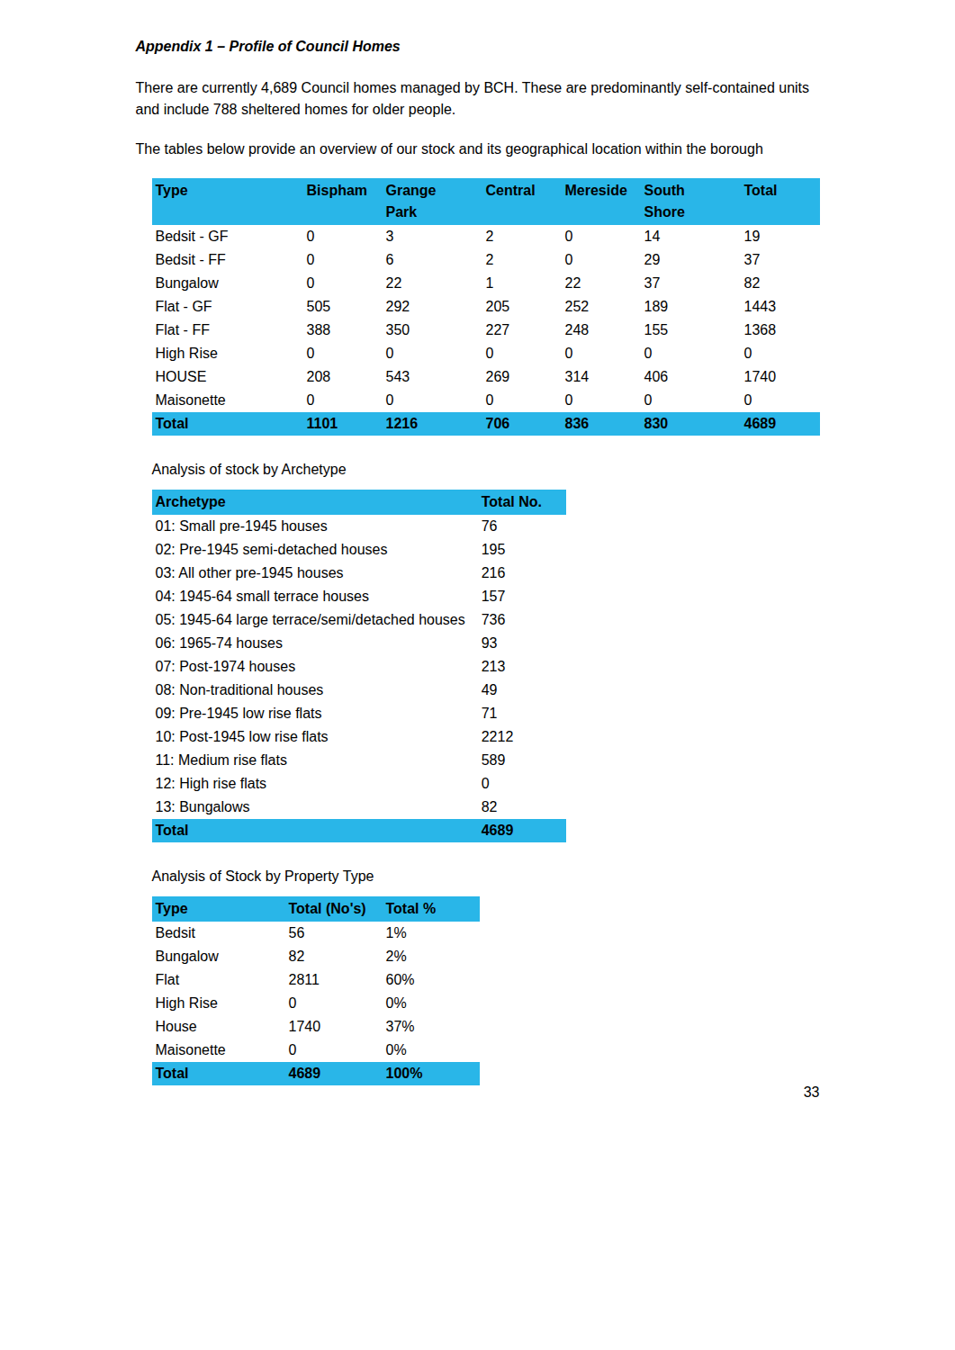Appendix 1 – Profile of Council Homes
There are currently 4,689 Council homes managed by BCH. These are predominantly self-contained units and include 788 sheltered homes for older people.
The tables below provide an overview of our stock and its geographical location within the borough
| Type | Bispham | Grange Park | Central | Mereside | South Shore | Total |
| --- | --- | --- | --- | --- | --- | --- |
| Bedsit - GF | 0 | 3 | 2 | 0 | 14 | 19 |
| Bedsit - FF | 0 | 6 | 2 | 0 | 29 | 37 |
| Bungalow | 0 | 22 | 1 | 22 | 37 | 82 |
| Flat - GF | 505 | 292 | 205 | 252 | 189 | 1443 |
| Flat - FF | 388 | 350 | 227 | 248 | 155 | 1368 |
| High Rise | 0 | 0 | 0 | 0 | 0 | 0 |
| HOUSE | 208 | 543 | 269 | 314 | 406 | 1740 |
| Maisonette | 0 | 0 | 0 | 0 | 0 | 0 |
| Total | 1101 | 1216 | 706 | 836 | 830 | 4689 |
Analysis of stock by Archetype
| Archetype | Total No. |
| --- | --- |
| 01: Small pre-1945 houses | 76 |
| 02: Pre-1945 semi-detached houses | 195 |
| 03: All other pre-1945 houses | 216 |
| 04: 1945-64 small terrace houses | 157 |
| 05: 1945-64 large terrace/semi/detached houses | 736 |
| 06: 1965-74 houses | 93 |
| 07: Post-1974 houses | 213 |
| 08: Non-traditional houses | 49 |
| 09: Pre-1945 low rise flats | 71 |
| 10: Post-1945 low rise flats | 2212 |
| 11: Medium rise flats | 589 |
| 12: High rise flats | 0 |
| 13: Bungalows | 82 |
| Total | 4689 |
Analysis of Stock by Property Type
| Type | Total (No's) | Total % |
| --- | --- | --- |
| Bedsit | 56 | 1% |
| Bungalow | 82 | 2% |
| Flat | 2811 | 60% |
| High Rise | 0 | 0% |
| House | 1740 | 37% |
| Maisonette | 0 | 0% |
| Total | 4689 | 100% |
33